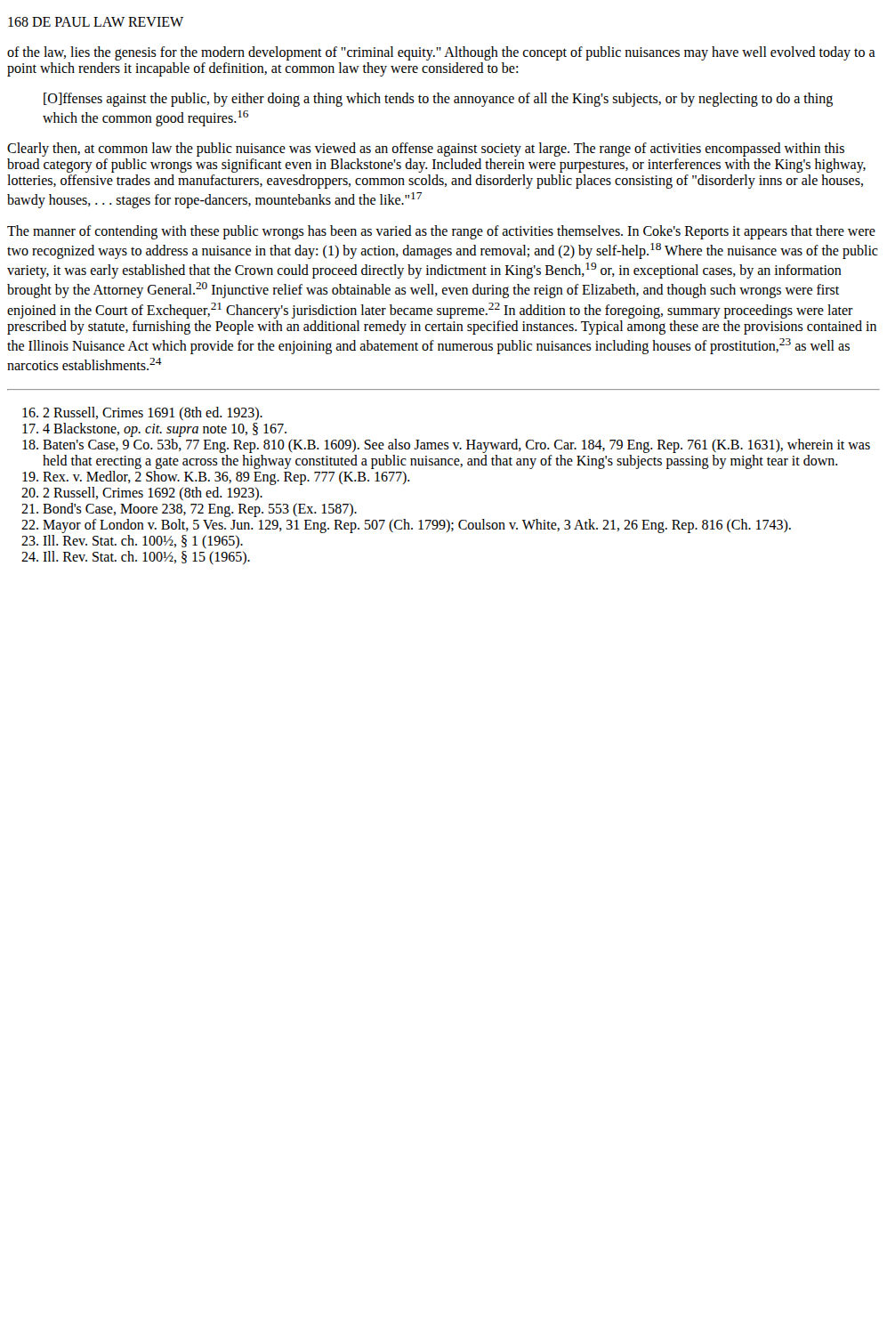168 DE PAUL LAW REVIEW
of the law, lies the genesis for the modern development of "criminal equity." Although the concept of public nuisances may have well evolved today to a point which renders it incapable of definition, at common law they were considered to be:
[O]ffenses against the public, by either doing a thing which tends to the annoyance of all the King's subjects, or by neglecting to do a thing which the common good requires.16
Clearly then, at common law the public nuisance was viewed as an offense against society at large. The range of activities encompassed within this broad category of public wrongs was significant even in Blackstone's day. Included therein were purpestures, or interferences with the King's highway, lotteries, offensive trades and manufacturers, eavesdroppers, common scolds, and disorderly public places consisting of "disorderly inns or ale houses, bawdy houses, . . . stages for rope-dancers, mountebanks and the like."17
The manner of contending with these public wrongs has been as varied as the range of activities themselves. In Coke's Reports it appears that there were two recognized ways to address a nuisance in that day: (1) by action, damages and removal; and (2) by self-help.18 Where the nuisance was of the public variety, it was early established that the Crown could proceed directly by indictment in King's Bench,19 or, in exceptional cases, by an information brought by the Attorney General.20 Injunctive relief was obtainable as well, even during the reign of Elizabeth, and though such wrongs were first enjoined in the Court of Exchequer,21 Chancery's jurisdiction later became supreme.22 In addition to the foregoing, summary proceedings were later prescribed by statute, furnishing the People with an additional remedy in certain specified instances. Typical among these are the provisions contained in the Illinois Nuisance Act which provide for the enjoining and abatement of numerous public nuisances including houses of prostitution,23 as well as narcotics establishments.24
2 Russell, Crimes 1691 (8th ed. 1923).
4 Blackstone, op. cit. supra note 10, § 167.
Baten's Case, 9 Co. 53b, 77 Eng. Rep. 810 (K.B. 1609). See also James v. Hayward, Cro. Car. 184, 79 Eng. Rep. 761 (K.B. 1631), wherein it was held that erecting a gate across the highway constituted a public nuisance, and that any of the King's subjects passing by might tear it down.
Rex. v. Medlor, 2 Show. K.B. 36, 89 Eng. Rep. 777 (K.B. 1677).
2 Russell, Crimes 1692 (8th ed. 1923).
Bond's Case, Moore 238, 72 Eng. Rep. 553 (Ex. 1587).
Mayor of London v. Bolt, 5 Ves. Jun. 129, 31 Eng. Rep. 507 (Ch. 1799); Coulson v. White, 3 Atk. 21, 26 Eng. Rep. 816 (Ch. 1743).
Ill. Rev. Stat. ch. 100½, § 1 (1965).
Ill. Rev. Stat. ch. 100½, § 15 (1965).